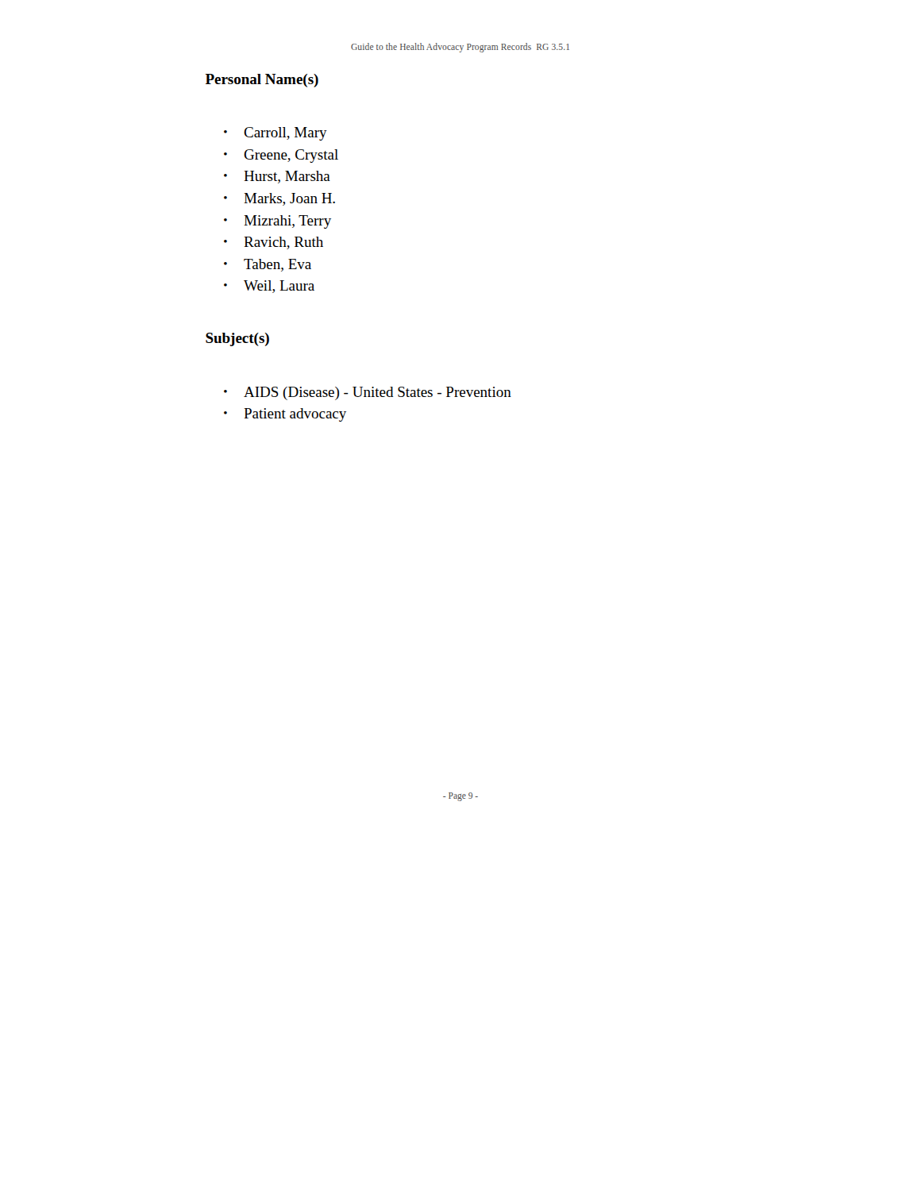Guide to the Health Advocacy Program Records RG 3.5.1
Personal Name(s)
Carroll, Mary
Greene, Crystal
Hurst, Marsha
Marks, Joan H.
Mizrahi, Terry
Ravich, Ruth
Taben, Eva
Weil, Laura
Subject(s)
AIDS (Disease) - United States - Prevention
Patient advocacy
- Page 9 -